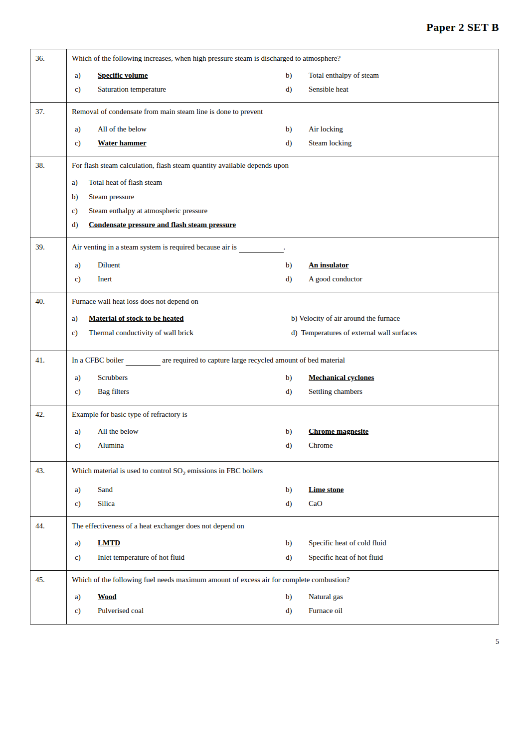Paper 2 SET B
| 36. | Which of the following increases, when high pressure steam is discharged to atmosphere? / a) / Specific volume / b) / Total enthalpy of steam / / c) / Saturation temperature / d) / Sensible heat / |
| 37. | Removal of condensate from main steam line is done to prevent / a) / All of the below / b) / Air locking / / c) / Water hammer / d) / Steam locking / |
| 38. | For flash steam calculation, flash steam quantity available depends upon a) Total heat of flash steam b) Steam pressure c) Steam enthalpy at atmospheric pressure d) Condensate pressure and flash steam pressure |
| 39. | Air venting in a steam system is required because air is . / a) / Diluent / b) / An insulator / / c) / Inert / d) / A good conductor / |
| 40. | Furnace wall heat loss does not depend on a) Material of stock to be heated b) Velocity of air around the furnace c) Thermal conductivity of wall brick d) Temperatures of external wall surfaces |
| 41. | In a CFBC boiler are required to capture large recycled amount of bed material / a) / Scrubbers / b) / Mechanical cyclones / / c) / Bag filters / d) / Settling chambers / |
| 42. | Example for basic type of refractory is / a) / All the below / b) / Chrome magnesite / / c) / Alumina / d) / Chrome / |
| 43. | Which material is used to control SO 2 emissions in FBC boilers / a) / Sand / b) / Lime stone / / c) / Silica / d) / CaO / |
| 44. | The effectiveness of a heat exchanger does not depend on / a) / LMTD / b) / Specific heat of cold fluid / / c) / Inlet temperature of hot fluid / d) / Specific heat of hot fluid / |
| 45. | Which of the following fuel needs maximum amount of excess air for complete combustion? / a) / Wood / b) / Natural gas / / c) / Pulverised coal / d) / Furnace oil / |
5